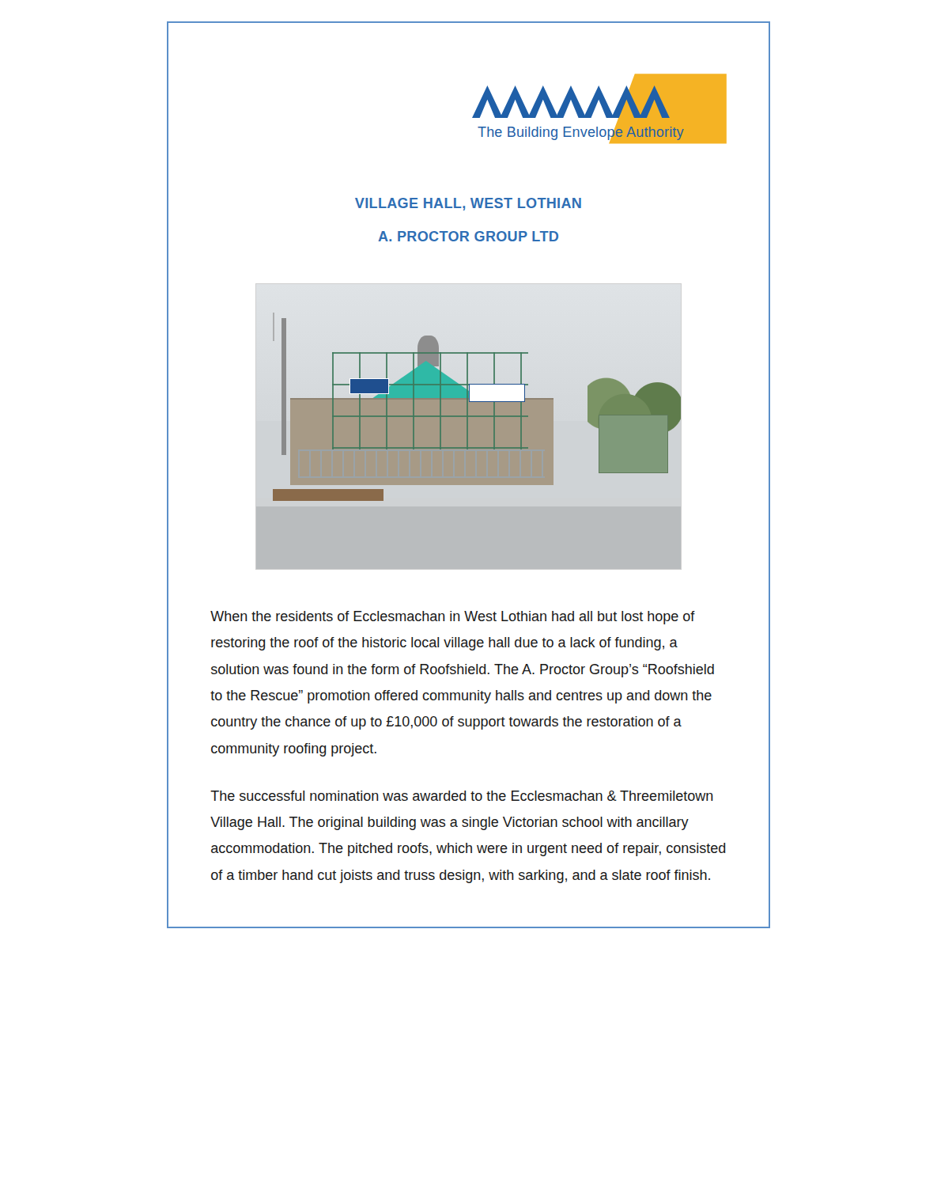The Building Envelope Authority
VILLAGE HALL, WEST LOTHIAN
A. PROCTOR GROUP LTD
When the residents of Ecclesmachan in West Lothian had all but lost hope of restoring the roof of the historic local village hall due to a lack of funding, a solution was found in the form of Roofshield. The A. Proctor Group’s “Roofshield to the Rescue” promotion offered community halls and centres up and down the country the chance of up to £10,000 of support towards the restoration of a community roofing project.
The successful nomination was awarded to the Ecclesmachan & Threemiletown Village Hall. The original building was a single Victorian school with ancillary accommodation. The pitched roofs, which were in urgent need of repair, consisted of a timber hand cut joists and truss design, with sarking, and a slate roof finish.